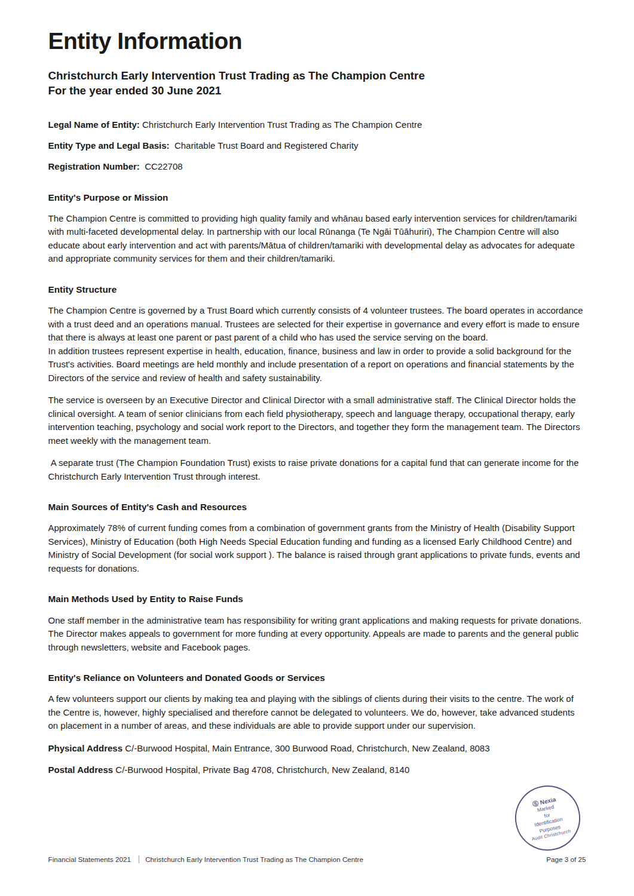Entity Information
Christchurch Early Intervention Trust Trading as The Champion Centre
For the year ended 30 June 2021
Legal Name of Entity: Christchurch Early Intervention Trust Trading as The Champion Centre
Entity Type and Legal Basis: Charitable Trust Board and Registered Charity
Registration Number: CC22708
Entity's Purpose or Mission
The Champion Centre is committed to providing high quality family and whānau based early intervention services for children/tamariki with multi-faceted developmental delay. In partnership with our local Rūnanga (Te Ngāi Tūāhuriri), The Champion Centre will also educate about early intervention and act with parents/Mātua of children/tamariki with developmental delay as advocates for adequate and appropriate community services for them and their children/tamariki.
Entity Structure
The Champion Centre is governed by a Trust Board which currently consists of 4 volunteer trustees. The board operates in accordance with a trust deed and an operations manual. Trustees are selected for their expertise in governance and every effort is made to ensure that there is always at least one parent or past parent of a child who has used the service serving on the board.
In addition trustees represent expertise in health, education, finance, business and law in order to provide a solid background for the Trust's activities. Board meetings are held monthly and include presentation of a report on operations and financial statements by the Directors of the service and review of health and safety sustainability.
The service is overseen by an Executive Director and Clinical Director with a small administrative staff. The Clinical Director holds the clinical oversight. A team of senior clinicians from each field physiotherapy, speech and language therapy, occupational therapy, early intervention teaching, psychology and social work report to the Directors, and together they form the management team. The Directors meet weekly with the management team.
A separate trust (The Champion Foundation Trust) exists to raise private donations for a capital fund that can generate income for the Christchurch Early Intervention Trust through interest.
Main Sources of Entity's Cash and Resources
Approximately 78% of current funding comes from a combination of government grants from the Ministry of Health (Disability Support Services), Ministry of Education (both High Needs Special Education funding and funding as a licensed Early Childhood Centre) and Ministry of Social Development (for social work support ). The balance is raised through grant applications to private funds, events and requests for donations.
Main Methods Used by Entity to Raise Funds
One staff member in the administrative team has responsibility for writing grant applications and making requests for private donations. The Director makes appeals to government for more funding at every opportunity. Appeals are made to parents and the general public through newsletters, website and Facebook pages.
Entity's Reliance on Volunteers and Donated Goods or Services
A few volunteers support our clients by making tea and playing with the siblings of clients during their visits to the centre. The work of the Centre is, however, highly specialised and therefore cannot be delegated to volunteers. We do, however, take advanced students on placement in a number of areas, and these individuals are able to provide support under our supervision.
Physical Address C/-Burwood Hospital, Main Entrance, 300 Burwood Road, Christchurch, New Zealand, 8083
Postal Address C/-Burwood Hospital, Private Bag 4708, Christchurch, New Zealand, 8140
Ⓢ Nexia
Marked
for
Identification
Purposes
Audit Christchurch
Financial Statements 2021 Christchurch Early Intervention Trust Trading as The Champion Centre
Page 3 of 25